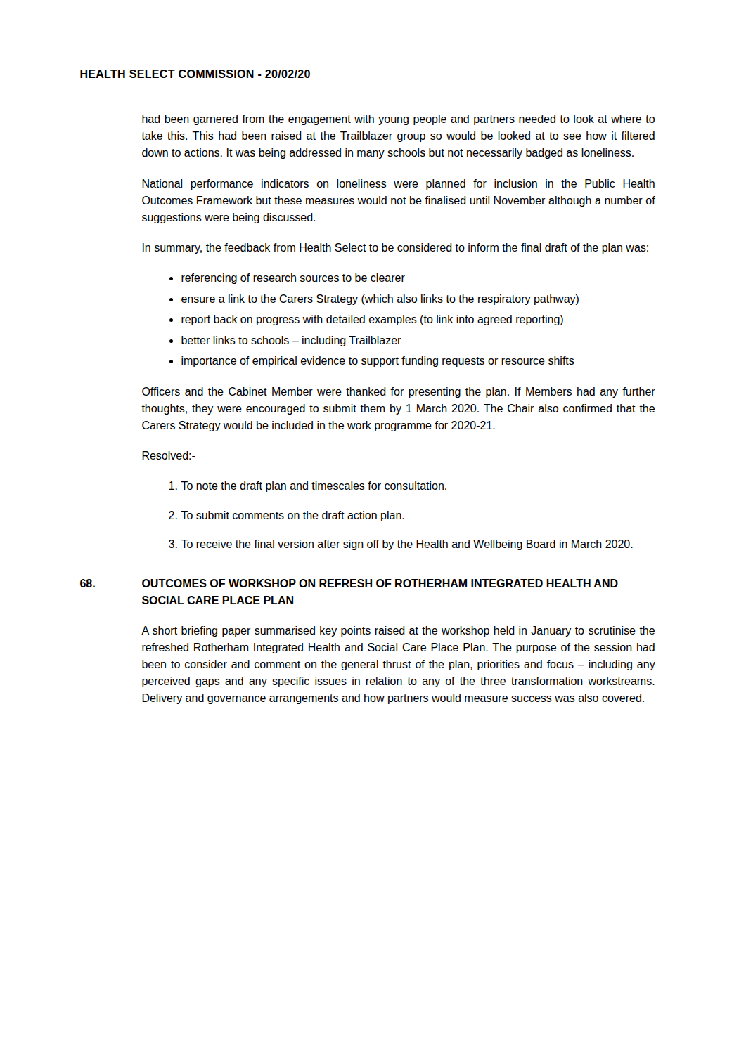HEALTH SELECT COMMISSION - 20/02/20
had been garnered from the engagement with young people and partners needed to look at where to take this. This had been raised at the Trailblazer group so would be looked at to see how it filtered down to actions. It was being addressed in many schools but not necessarily badged as loneliness.
National performance indicators on loneliness were planned for inclusion in the Public Health Outcomes Framework but these measures would not be finalised until November although a number of suggestions were being discussed.
In summary, the feedback from Health Select to be considered to inform the final draft of the plan was:
referencing of research sources to be clearer
ensure a link to the Carers Strategy (which also links to the respiratory pathway)
report back on progress with detailed examples (to link into agreed reporting)
better links to schools – including Trailblazer
importance of empirical evidence to support funding requests or resource shifts
Officers and the Cabinet Member were thanked for presenting the plan. If Members had any further thoughts, they were encouraged to submit them by 1 March 2020. The Chair also confirmed that the Carers Strategy would be included in the work programme for 2020-21.
Resolved:-
To note the draft plan and timescales for consultation.
To submit comments on the draft action plan.
To receive the final version after sign off by the Health and Wellbeing Board in March 2020.
68.
OUTCOMES OF WORKSHOP ON REFRESH OF ROTHERHAM INTEGRATED HEALTH AND SOCIAL CARE PLACE PLAN
A short briefing paper summarised key points raised at the workshop held in January to scrutinise the refreshed Rotherham Integrated Health and Social Care Place Plan. The purpose of the session had been to consider and comment on the general thrust of the plan, priorities and focus – including any perceived gaps and any specific issues in relation to any of the three transformation workstreams. Delivery and governance arrangements and how partners would measure success was also covered.